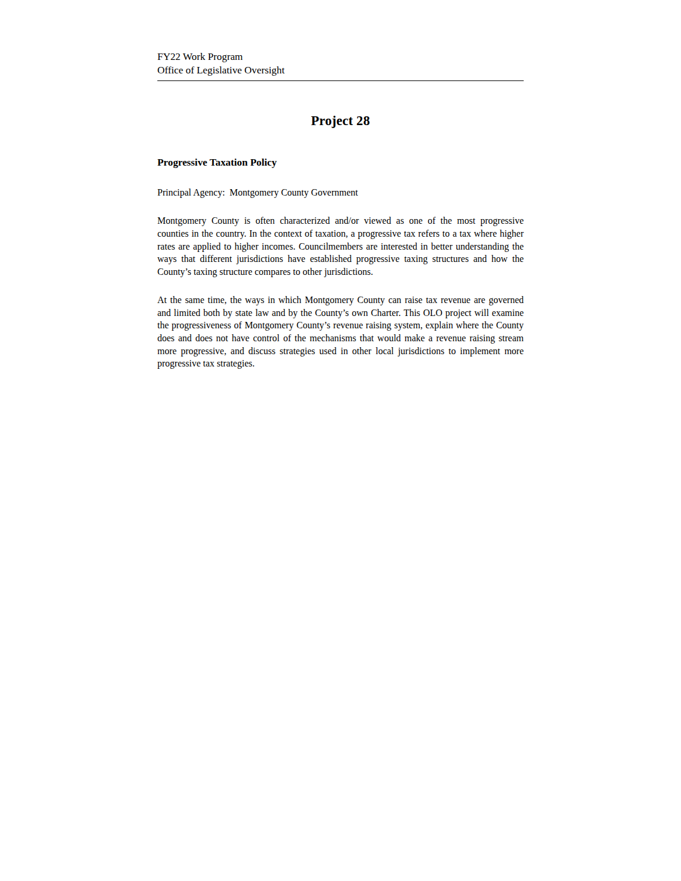FY22 Work Program
Office of Legislative Oversight
Project 28
Progressive Taxation Policy
Principal Agency: Montgomery County Government
Montgomery County is often characterized and/or viewed as one of the most progressive counties in the country. In the context of taxation, a progressive tax refers to a tax where higher rates are applied to higher incomes. Councilmembers are interested in better understanding the ways that different jurisdictions have established progressive taxing structures and how the County’s taxing structure compares to other jurisdictions.
At the same time, the ways in which Montgomery County can raise tax revenue are governed and limited both by state law and by the County’s own Charter. This OLO project will examine the progressiveness of Montgomery County’s revenue raising system, explain where the County does and does not have control of the mechanisms that would make a revenue raising stream more progressive, and discuss strategies used in other local jurisdictions to implement more progressive tax strategies.